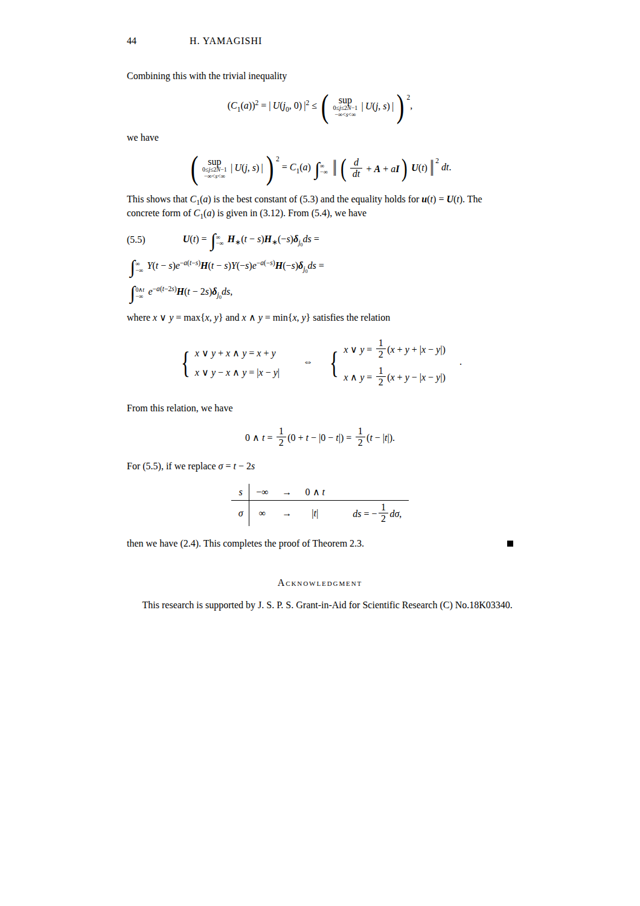44 H. YAMAGISHI
Combining this with the trivial inequality
(C1(a))2 = | U(j0, 0) |2 ≤ ( sup 0≤j≤2N−1 −∞<s<∞ | U(j, s) | ) 2 ,
we have
( sup 0≤j≤2N−1 −∞<s<∞ | U(j, s) | ) 2 = C1(a) ∫∞−∞ ‖ ( ddt + A + aI ) U(t) ‖ 2 dt.
This shows that C1(a) is the best constant of (5.3) and the equality holds for u(t) = U(t). The concrete form of C1(a) is given in (3.12). From (5.4), we have
(5.5)
U(t) = ∫∞−∞ H∗(t − s)H∗(−s)δj0ds =
∫∞−∞ Y(t − s)e−a(t−s)H(t − s)Y(−s)e−a(−s)H(−s)δj0ds =
∫0∧t−∞ e−a(t−2s)H(t − 2s)δj0ds,
where x ∨ y = max{x, y} and x ∧ y = min{x, y} satisfies the relation
{
x ∨ y + x ∧ y = x + y
x ∨ y − x ∧ y = |x − y|
⇔ {
x ∨ y = 12(x + y + |x − y|)
x ∧ y = 12(x + y − |x − y|)
.
From this relation, we have
0 ∧ t = 12(0 + t − |0 − t|) = 12(t − |t|).
For (5.5), if we replace σ = t − 2s
| s | −∞ | → | 0 ∧ t | |
| σ | ∞ | → | / t / | ds = − 1 2 dσ , |
then we have (2.4). This completes the proof of Theorem 2.3.
Acknowledgment
This research is supported by J. S. P. S. Grant-in-Aid for Scientific Research (C) No.18K03340.